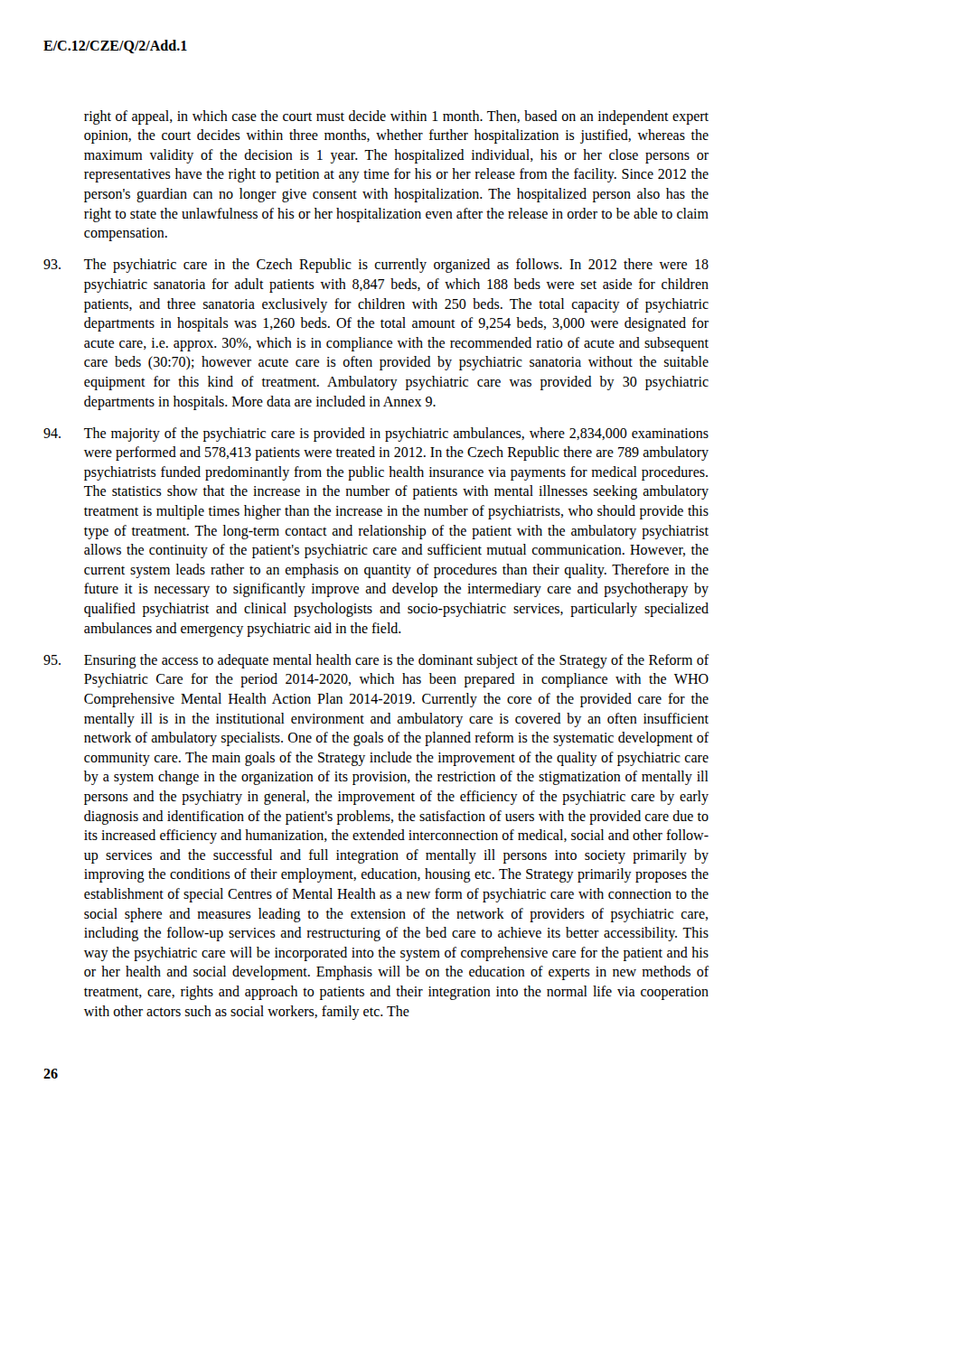E/C.12/CZE/Q/2/Add.1
right of appeal, in which case the court must decide within 1 month. Then, based on an independent expert opinion, the court decides within three months, whether further hospitalization is justified, whereas the maximum validity of the decision is 1 year. The hospitalized individual, his or her close persons or representatives have the right to petition at any time for his or her release from the facility. Since 2012 the person's guardian can no longer give consent with hospitalization. The hospitalized person also has the right to state the unlawfulness of his or her hospitalization even after the release in order to be able to claim compensation.
93.
The psychiatric care in the Czech Republic is currently organized as follows. In 2012 there were 18 psychiatric sanatoria for adult patients with 8,847 beds, of which 188 beds were set aside for children patients, and three sanatoria exclusively for children with 250 beds. The total capacity of psychiatric departments in hospitals was 1,260 beds. Of the total amount of 9,254 beds, 3,000 were designated for acute care, i.e. approx. 30%, which is in compliance with the recommended ratio of acute and subsequent care beds (30:70); however acute care is often provided by psychiatric sanatoria without the suitable equipment for this kind of treatment. Ambulatory psychiatric care was provided by 30 psychiatric departments in hospitals. More data are included in Annex 9.
94.
The majority of the psychiatric care is provided in psychiatric ambulances, where 2,834,000 examinations were performed and 578,413 patients were treated in 2012. In the Czech Republic there are 789 ambulatory psychiatrists funded predominantly from the public health insurance via payments for medical procedures. The statistics show that the increase in the number of patients with mental illnesses seeking ambulatory treatment is multiple times higher than the increase in the number of psychiatrists, who should provide this type of treatment. The long-term contact and relationship of the patient with the ambulatory psychiatrist allows the continuity of the patient's psychiatric care and sufficient mutual communication. However, the current system leads rather to an emphasis on quantity of procedures than their quality. Therefore in the future it is necessary to significantly improve and develop the intermediary care and psychotherapy by qualified psychiatrist and clinical psychologists and socio-psychiatric services, particularly specialized ambulances and emergency psychiatric aid in the field.
95.
Ensuring the access to adequate mental health care is the dominant subject of the Strategy of the Reform of Psychiatric Care for the period 2014-2020, which has been prepared in compliance with the WHO Comprehensive Mental Health Action Plan 2014-2019. Currently the core of the provided care for the mentally ill is in the institutional environment and ambulatory care is covered by an often insufficient network of ambulatory specialists. One of the goals of the planned reform is the systematic development of community care. The main goals of the Strategy include the improvement of the quality of psychiatric care by a system change in the organization of its provision, the restriction of the stigmatization of mentally ill persons and the psychiatry in general, the improvement of the efficiency of the psychiatric care by early diagnosis and identification of the patient's problems, the satisfaction of users with the provided care due to its increased efficiency and humanization, the extended interconnection of medical, social and other follow-up services and the successful and full integration of mentally ill persons into society primarily by improving the conditions of their employment, education, housing etc. The Strategy primarily proposes the establishment of special Centres of Mental Health as a new form of psychiatric care with connection to the social sphere and measures leading to the extension of the network of providers of psychiatric care, including the follow-up services and restructuring of the bed care to achieve its better accessibility. This way the psychiatric care will be incorporated into the system of comprehensive care for the patient and his or her health and social development. Emphasis will be on the education of experts in new methods of treatment, care, rights and approach to patients and their integration into the normal life via cooperation with other actors such as social workers, family etc. The
26